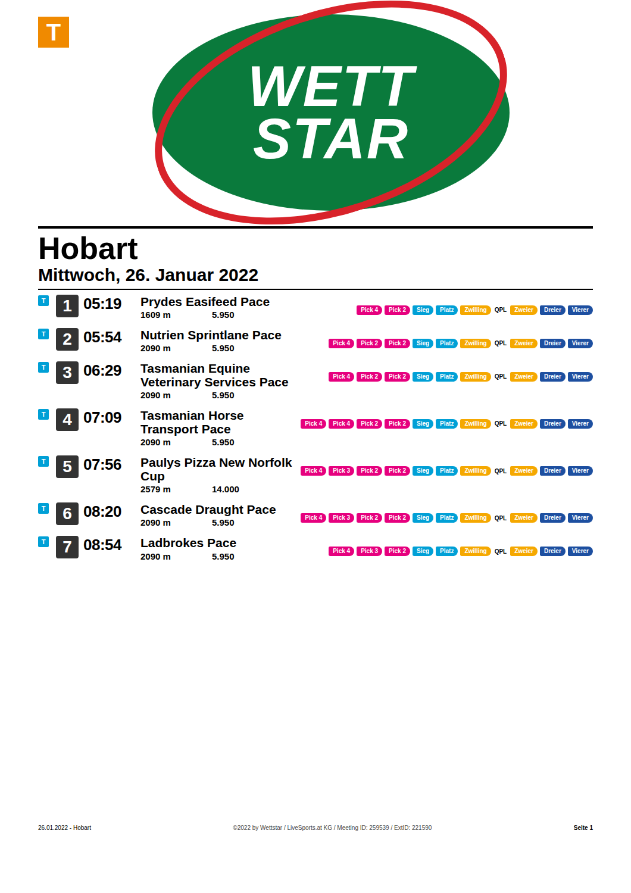T
WETT STAR
Hobart
Mittwoch, 26. Januar 2022
| T | 1 | 05:19 | Prydes Easifeed Pace 1609 m 5.950 | Pick 4 Pick 2 Sieg Platz Zwilling QPL Zweier Dreier Vierer |
| T | 2 | 05:54 | Nutrien Sprintlane Pace 2090 m 5.950 | Pick 4 Pick 2 Pick 2 Sieg Platz Zwilling QPL Zweier Dreier Vierer |
| T | 3 | 06:29 | Tasmanian Equine Veterinary Services Pace 2090 m 5.950 | Pick 4 Pick 2 Pick 2 Sieg Platz Zwilling QPL Zweier Dreier Vierer |
| T | 4 | 07:09 | Tasmanian Horse Transport Pace 2090 m 5.950 | Pick 4 Pick 4 Pick 2 Pick 2 Sieg Platz Zwilling QPL Zweier Dreier Vierer |
| T | 5 | 07:56 | Paulys Pizza New Norfolk Cup 2579 m 14.000 | Pick 4 Pick 3 Pick 2 Pick 2 Sieg Platz Zwilling QPL Zweier Dreier Vierer |
| T | 6 | 08:20 | Cascade Draught Pace 2090 m 5.950 | Pick 4 Pick 3 Pick 2 Pick 2 Sieg Platz Zwilling QPL Zweier Dreier Vierer |
| T | 7 | 08:54 | Ladbrokes Pace 2090 m 5.950 | Pick 4 Pick 3 Pick 2 Sieg Platz Zwilling QPL Zweier Dreier Vierer |
26.01.2022 - Hobart
©2022 by Wettstar / LiveSports.at KG / Meeting ID: 259539 / ExtID: 221590
Seite 1